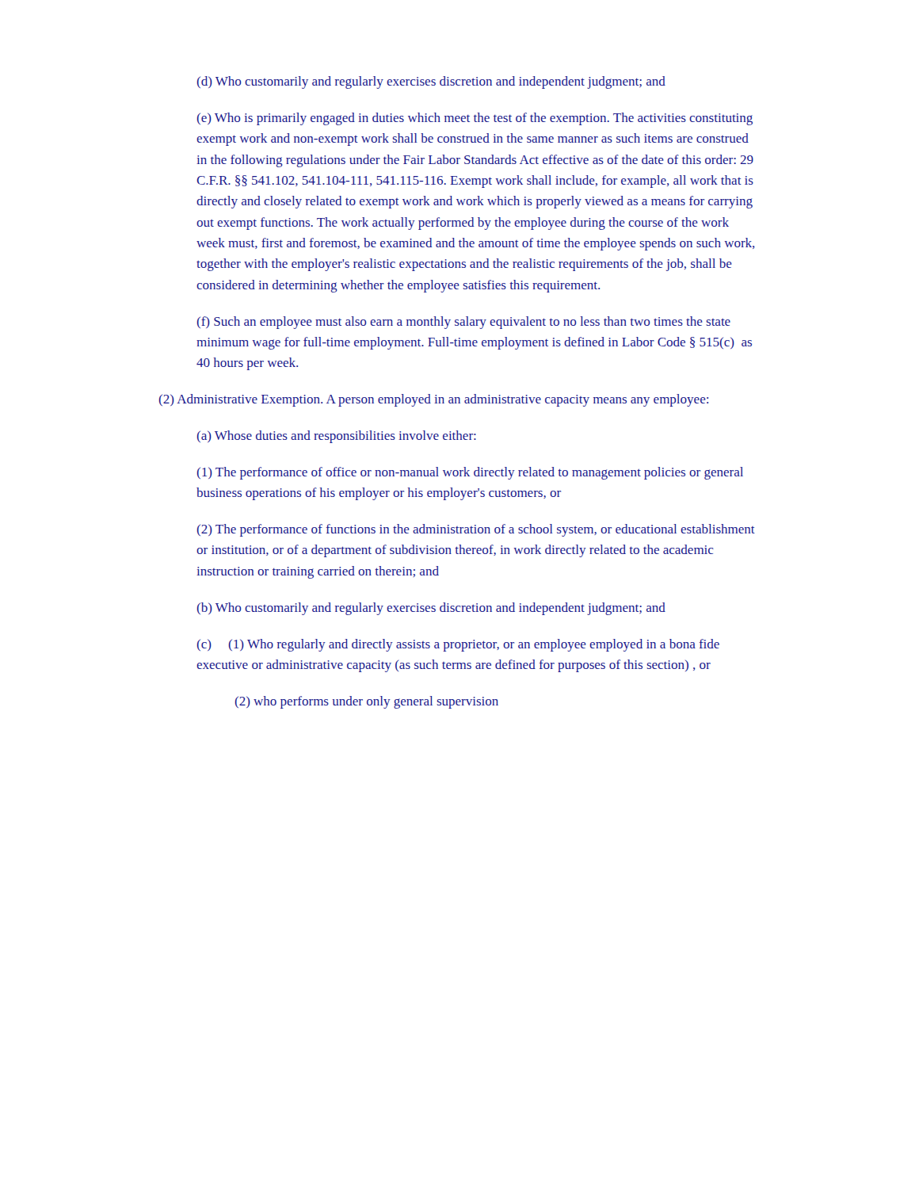(d) Who customarily and regularly exercises discretion and independent judgment; and
(e) Who is primarily engaged in duties which meet the test of the exemption. The activities constituting exempt work and non-exempt work shall be construed in the same manner as such items are construed in the following regulations under the Fair Labor Standards Act effective as of the date of this order: 29 C.F.R. §§ 541.102, 541.104-111, 541.115-116. Exempt work shall include, for example, all work that is directly and closely related to exempt work and work which is properly viewed as a means for carrying out exempt functions. The work actually performed by the employee during the course of the work week must, first and foremost, be examined and the amount of time the employee spends on such work, together with the employer's realistic expectations and the realistic requirements of the job, shall be considered in determining whether the employee satisfies this requirement.
(f) Such an employee must also earn a monthly salary equivalent to no less than two times the state minimum wage for full-time employment. Full-time employment is defined in Labor Code § 515(c) as 40 hours per week.
(2) Administrative Exemption. A person employed in an administrative capacity means any employee:
(a) Whose duties and responsibilities involve either:
(1) The performance of office or non-manual work directly related to management policies or general business operations of his employer or his employer's customers, or
(2) The performance of functions in the administration of a school system, or educational establishment or institution, or of a department of subdivision thereof, in work directly related to the academic instruction or training carried on therein; and
(b) Who customarily and regularly exercises discretion and independent judgment; and
(c) (1) Who regularly and directly assists a proprietor, or an employee employed in a bona fide executive or administrative capacity (as such terms are defined for purposes of this section) , or
(2) who performs under only general supervision